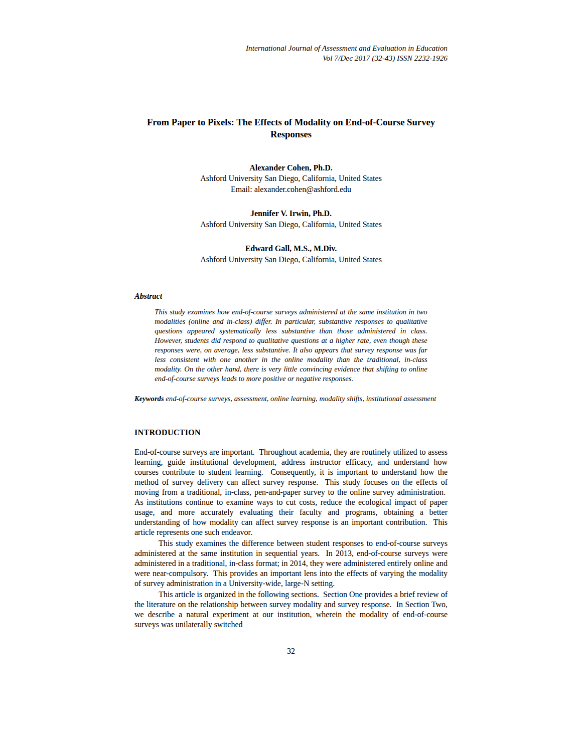International Journal of Assessment and Evaluation in Education
Vol 7/Dec 2017 (32-43) ISSN 2232-1926
From Paper to Pixels: The Effects of Modality on End-of-Course Survey Responses
Alexander Cohen, Ph.D.
Ashford University San Diego, California, United States
Email: alexander.cohen@ashford.edu
Jennifer V. Irwin, Ph.D.
Ashford University San Diego, California, United States
Edward Gall, M.S., M.Div.
Ashford University San Diego, California, United States
Abstract
This study examines how end-of-course surveys administered at the same institution in two modalities (online and in-class) differ. In particular, substantive responses to qualitative questions appeared systematically less substantive than those administered in class. However, students did respond to qualitative questions at a higher rate, even though these responses were, on average, less substantive. It also appears that survey response was far less consistent with one another in the online modality than the traditional, in-class modality. On the other hand, there is very little convincing evidence that shifting to online end-of-course surveys leads to more positive or negative responses.
Keywords end-of-course surveys, assessment, online learning, modality shifts, institutional assessment
INTRODUCTION
End-of-course surveys are important. Throughout academia, they are routinely utilized to assess learning, guide institutional development, address instructor efficacy, and understand how courses contribute to student learning. Consequently, it is important to understand how the method of survey delivery can affect survey response. This study focuses on the effects of moving from a traditional, in-class, pen-and-paper survey to the online survey administration. As institutions continue to examine ways to cut costs, reduce the ecological impact of paper usage, and more accurately evaluating their faculty and programs, obtaining a better understanding of how modality can affect survey response is an important contribution. This article represents one such endeavor.
This study examines the difference between student responses to end-of-course surveys administered at the same institution in sequential years. In 2013, end-of-course surveys were administered in a traditional, in-class format; in 2014, they were administered entirely online and were near-compulsory. This provides an important lens into the effects of varying the modality of survey administration in a University-wide, large-N setting.
This article is organized in the following sections. Section One provides a brief review of the literature on the relationship between survey modality and survey response. In Section Two, we describe a natural experiment at our institution, wherein the modality of end-of-course surveys was unilaterally switched
32